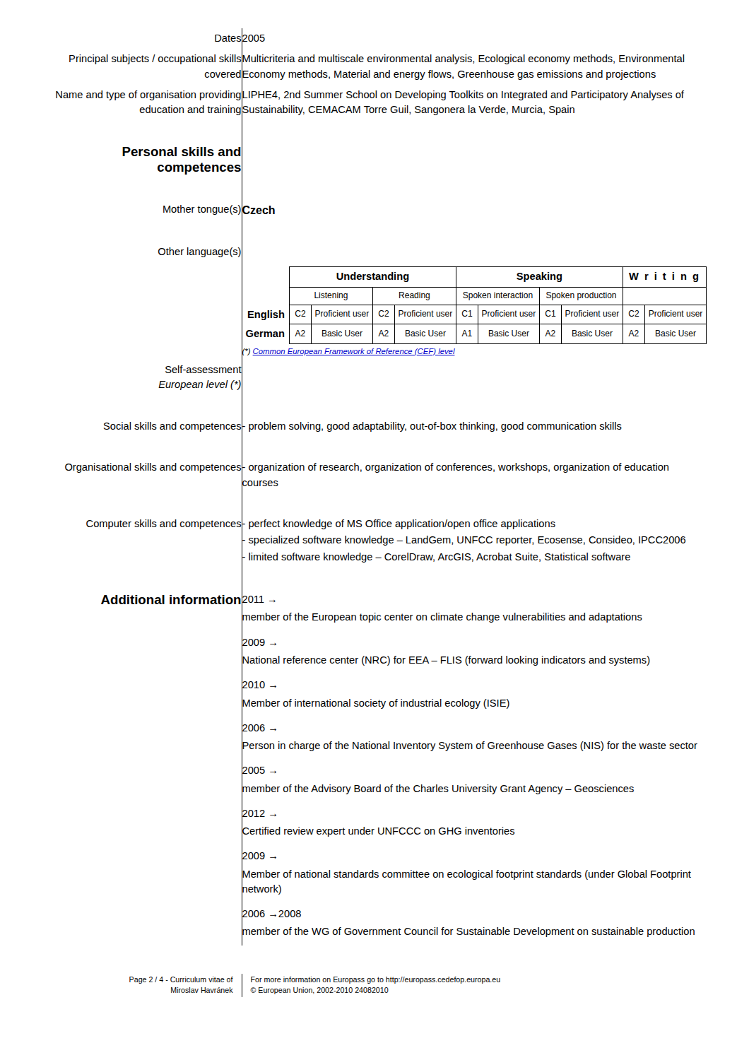| Dates | 2005 |
| Principal subjects / occupational skills covered | Multicriteria and multiscale environmental analysis, Ecological economy methods, Environmental Economy methods, Material and energy flows, Greenhouse gas emissions and projections |
| Name and type of organisation providing education and training | LIPHE4, 2nd Summer School on Developing Toolkits on Integrated and Participatory Analyses of Sustainability, CEMACAM Torre Guil, Sangonera la Verde, Murcia, Spain |
| Personal skills and competences | |
| Mother tongue(s) | Czech |
| Other language(s) | |
| | / / Understanding / Speaking / W r i t i n g / / / Listening / Reading / Spoken interaction / Spoken production / / / English / C2 / Proficient user / C2 / Proficient user / C1 / Proficient user / C1 / Proficient user / C2 / Proficient user / / German / A2 / Basic User / A2 / Basic User / A1 / Basic User / A2 / Basic User / A2 / Basic User / (*) Common European Framework of Reference (CEF) level |
| Self-assessment European level (*) | |
| Social skills and competences | - problem solving, good adaptability, out-of-box thinking, good communication skills |
| Organisational skills and competences | - organization of research, organization of conferences, workshops, organization of education courses |
| Computer skills and competences | - perfect knowledge of MS Office application/open office applications - specialized software knowledge – LandGem, UNFCC reporter, Ecosense, Consideo, IPCC2006 - limited software knowledge – CorelDraw, ArcGIS, Acrobat Suite, Statistical software |
| Additional information | 2011 → member of the European topic center on climate change vulnerabilities and adaptations 2009 → National reference center (NRC) for EEA – FLIS (forward looking indicators and systems) 2010 → Member of international society of industrial ecology (ISIE) 2006 → Person in charge of the National Inventory System of Greenhouse Gases (NIS) for the waste sector 2005 → member of the Advisory Board of the Charles University Grant Agency – Geosciences 2012 → Certified review expert under UNFCCC on GHG inventories 2009 → Member of national standards committee on ecological footprint standards (under Global Footprint network) 2006 →2008 member of the WG of Government Council for Sustainable Development on sustainable production |
| Page 2 / 4 - Curriculum vitae of Miroslav Havránek | For more information on Europass go to http://europass.cedefop.europa.eu © European Union, 2002-2010 24082010 |